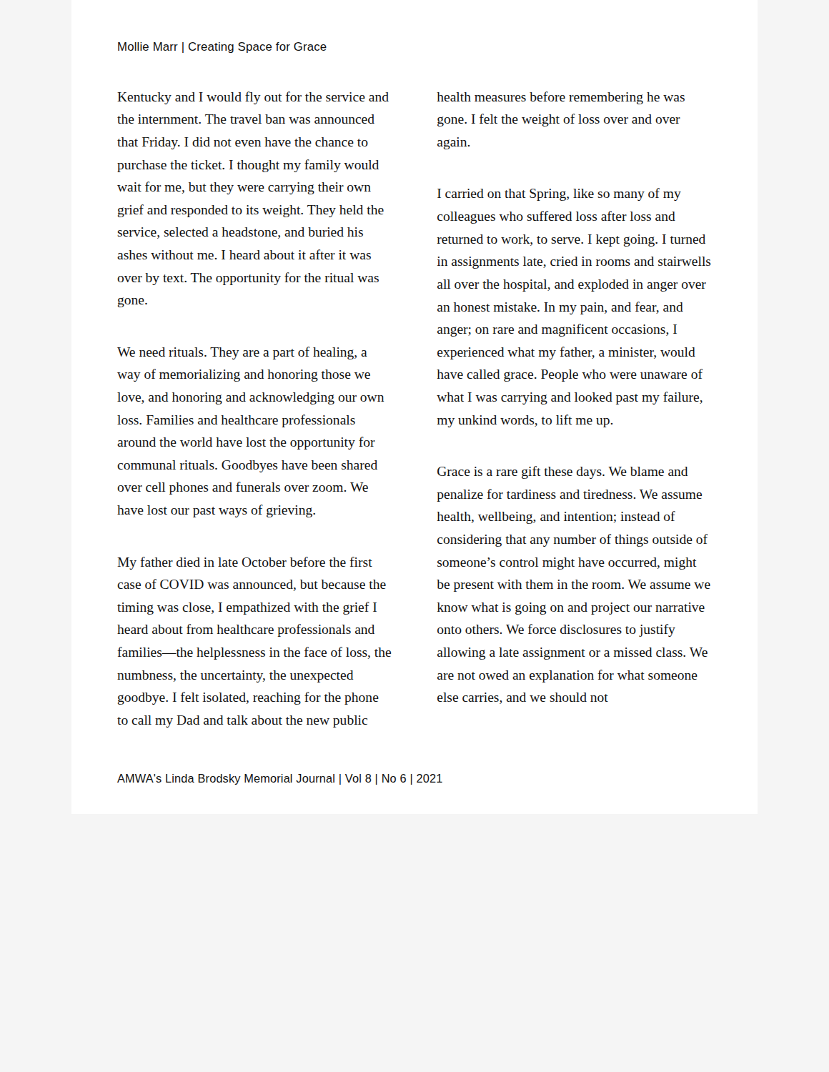Mollie Marr | Creating Space for Grace
Kentucky and I would fly out for the service and the internment. The travel ban was announced that Friday. I did not even have the chance to purchase the ticket. I thought my family would wait for me, but they were carrying their own grief and responded to its weight. They held the service, selected a headstone, and buried his ashes without me. I heard about it after it was over by text. The opportunity for the ritual was gone.
We need rituals. They are a part of healing, a way of memorializing and honoring those we love, and honoring and acknowledging our own loss. Families and healthcare professionals around the world have lost the opportunity for communal rituals. Goodbyes have been shared over cell phones and funerals over zoom. We have lost our past ways of grieving.
My father died in late October before the first case of COVID was announced, but because the timing was close, I empathized with the grief I heard about from healthcare professionals and families—the helplessness in the face of loss, the numbness, the uncertainty, the unexpected goodbye. I felt isolated, reaching for the phone to call my Dad and talk about the new public health measures before remembering he was gone. I felt the weight of loss over and over again.
I carried on that Spring, like so many of my colleagues who suffered loss after loss and returned to work, to serve. I kept going. I turned in assignments late, cried in rooms and stairwells all over the hospital, and exploded in anger over an honest mistake. In my pain, and fear, and anger; on rare and magnificent occasions, I experienced what my father, a minister, would have called grace. People who were unaware of what I was carrying and looked past my failure, my unkind words, to lift me up.
Grace is a rare gift these days. We blame and penalize for tardiness and tiredness. We assume health, wellbeing, and intention; instead of considering that any number of things outside of someone’s control might have occurred, might be present with them in the room. We assume we know what is going on and project our narrative onto others. We force disclosures to justify allowing a late assignment or a missed class. We are not owed an explanation for what someone else carries, and we should not
AMWA's Linda Brodsky Memorial Journal | Vol 8 | No 6 | 2021